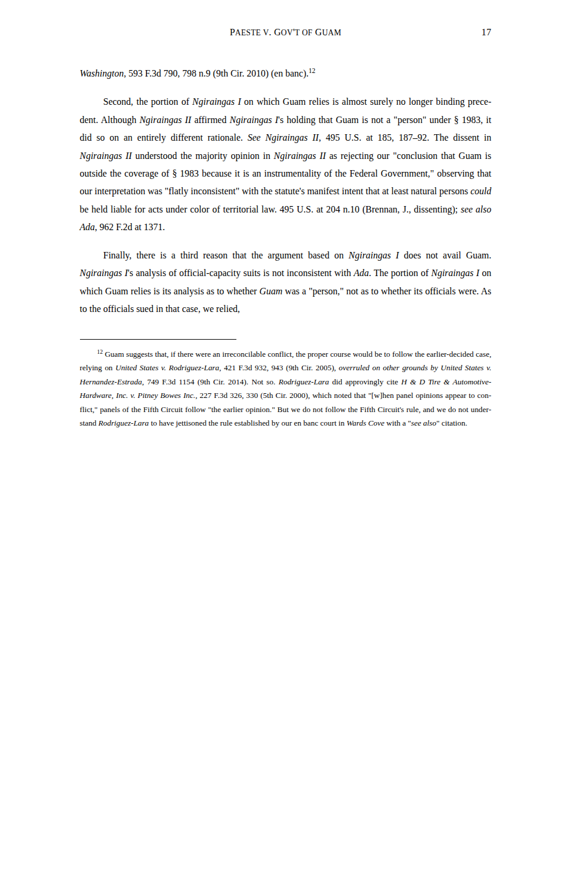PAESTE V. GOV'T OF GUAM 17
Washington, 593 F.3d 790, 798 n.9 (9th Cir. 2010) (en banc).12
Second, the portion of Ngiraingas I on which Guam relies is almost surely no longer binding precedent. Although Ngiraingas II affirmed Ngiraingas I's holding that Guam is not a "person" under § 1983, it did so on an entirely different rationale. See Ngiraingas II, 495 U.S. at 185, 187–92. The dissent in Ngiraingas II understood the majority opinion in Ngiraingas II as rejecting our "conclusion that Guam is outside the coverage of § 1983 because it is an instrumentality of the Federal Government," observing that our interpretation was "flatly inconsistent" with the statute's manifest intent that at least natural persons could be held liable for acts under color of territorial law. 495 U.S. at 204 n.10 (Brennan, J., dissenting); see also Ada, 962 F.2d at 1371.
Finally, there is a third reason that the argument based on Ngiraingas I does not avail Guam. Ngiraingas I's analysis of official-capacity suits is not inconsistent with Ada. The portion of Ngiraingas I on which Guam relies is its analysis as to whether Guam was a "person," not as to whether its officials were. As to the officials sued in that case, we relied,
12 Guam suggests that, if there were an irreconcilable conflict, the proper course would be to follow the earlier-decided case, relying on United States v. Rodriguez-Lara, 421 F.3d 932, 943 (9th Cir. 2005), overruled on other grounds by United States v. Hernandez-Estrada, 749 F.3d 1154 (9th Cir. 2014). Not so. Rodriguez-Lara did approvingly cite H & D Tire & Automotive-Hardware, Inc. v. Pitney Bowes Inc., 227 F.3d 326, 330 (5th Cir. 2000), which noted that "[w]hen panel opinions appear to conflict," panels of the Fifth Circuit follow "the earlier opinion." But we do not follow the Fifth Circuit's rule, and we do not understand Rodriguez-Lara to have jettisoned the rule established by our en banc court in Wards Cove with a "see also" citation.